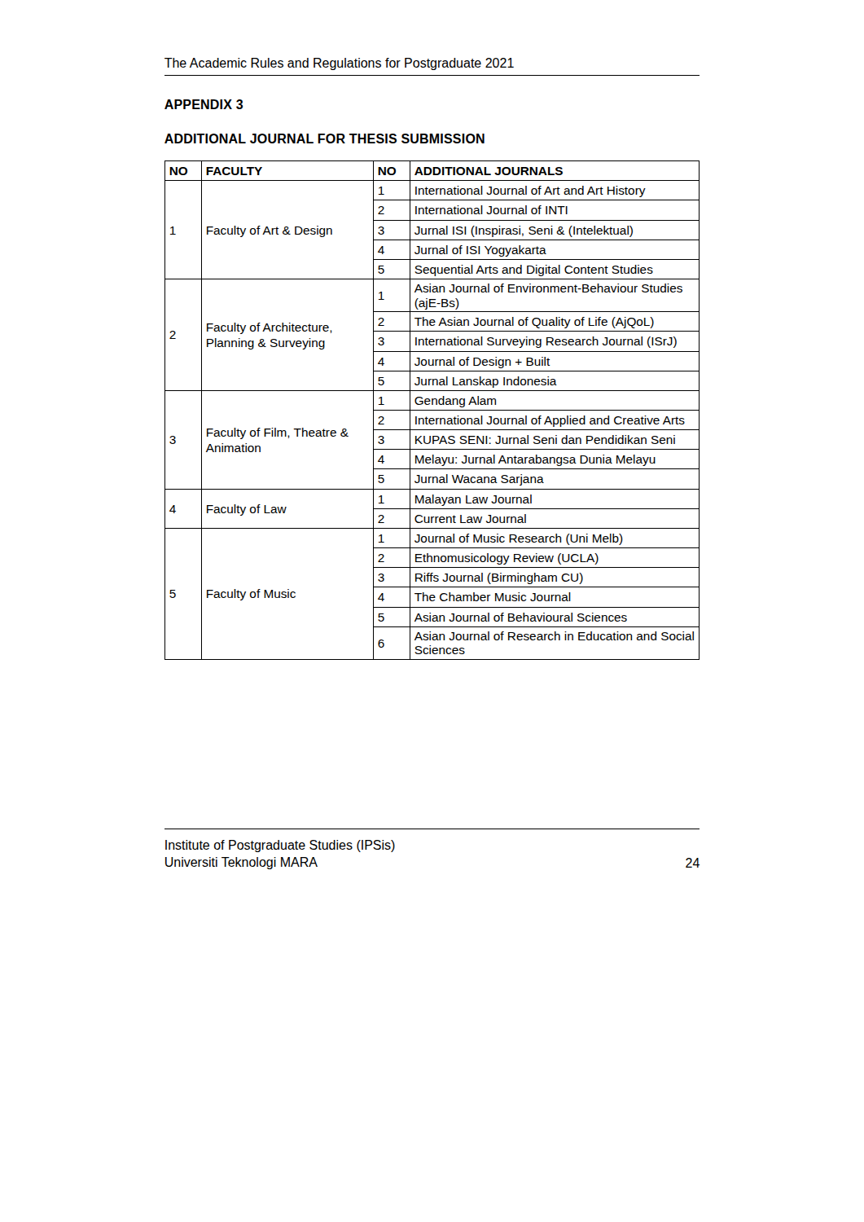The Academic Rules and Regulations for Postgraduate 2021
APPENDIX 3
ADDITIONAL JOURNAL FOR THESIS SUBMISSION
| NO | FACULTY | NO | ADDITIONAL JOURNALS |
| --- | --- | --- | --- |
| 1 | Faculty of Art & Design | 1 | International Journal of Art and Art History |
| 2 | International Journal of INTI |
| 3 | Jurnal ISI (Inspirasi, Seni & (Intelektual) |
| 4 | Jurnal of ISI Yogyakarta |
| 5 | Sequential Arts and Digital Content Studies |
| 2 | Faculty of Architecture, Planning & Surveying | 1 | Asian Journal of Environment-Behaviour Studies (ajE-Bs) |
| 2 | The Asian Journal of Quality of Life (AjQoL) |
| 3 | International Surveying Research Journal (ISrJ) |
| 4 | Journal of Design + Built |
| 5 | Jurnal Lanskap Indonesia |
| 3 | Faculty of Film, Theatre & Animation | 1 | Gendang Alam |
| 2 | International Journal of Applied and Creative Arts |
| 3 | KUPAS SENI: Jurnal Seni dan Pendidikan Seni |
| 4 | Melayu: Jurnal Antarabangsa Dunia Melayu |
| 5 | Jurnal Wacana Sarjana |
| 4 | Faculty of Law | 1 | Malayan Law Journal |
| 2 | Current Law Journal |
| 5 | Faculty of Music | 1 | Journal of Music Research (Uni Melb) |
| 2 | Ethnomusicology Review (UCLA) |
| 3 | Riffs Journal (Birmingham CU) |
| 4 | The Chamber Music Journal |
| 5 | Asian Journal of Behavioural Sciences |
| 6 | Asian Journal of Research in Education and Social Sciences |
Institute of Postgraduate Studies (IPSis)
Universiti Teknologi MARA
24